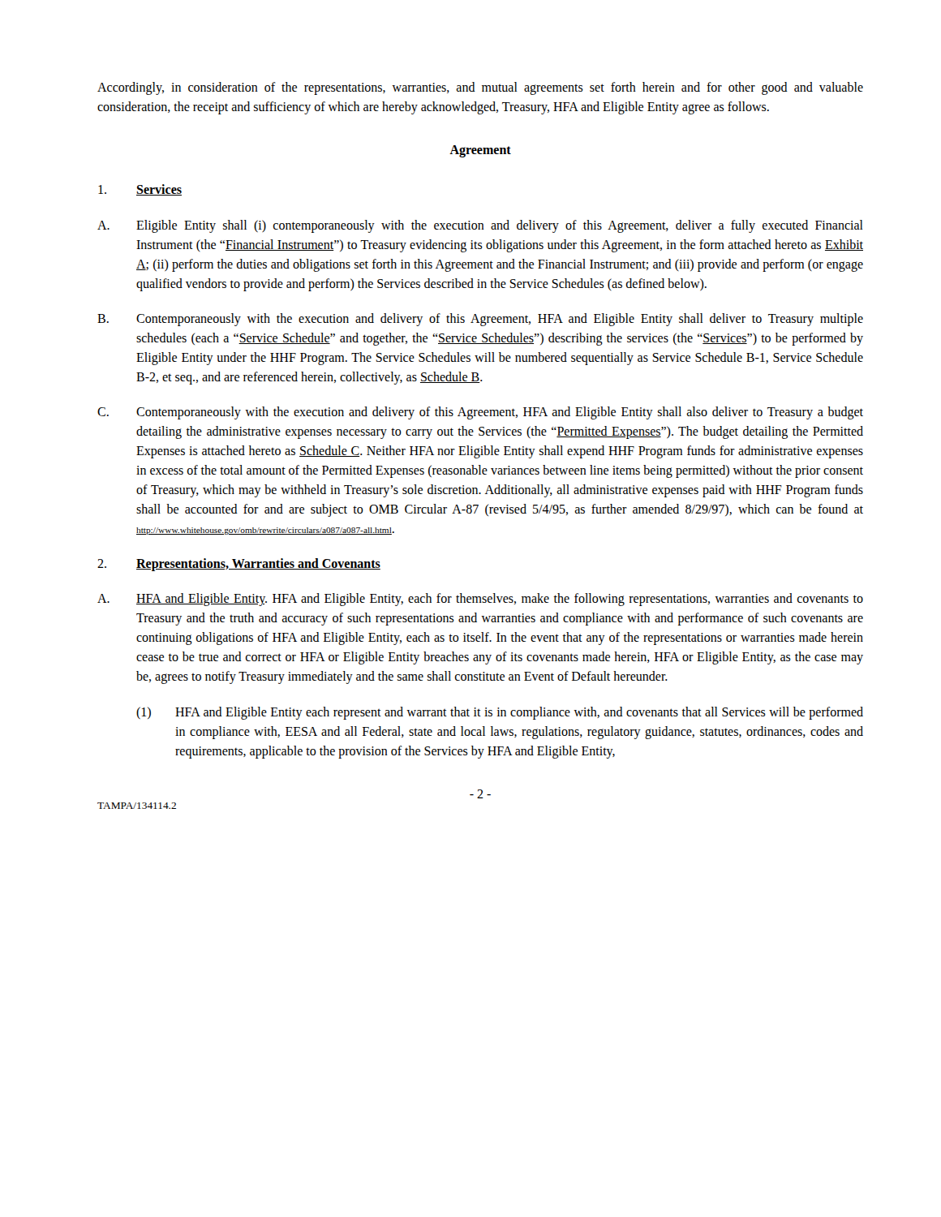Accordingly, in consideration of the representations, warranties, and mutual agreements set forth herein and for other good and valuable consideration, the receipt and sufficiency of which are hereby acknowledged, Treasury, HFA and Eligible Entity agree as follows.
Agreement
1. Services
A. Eligible Entity shall (i) contemporaneously with the execution and delivery of this Agreement, deliver a fully executed Financial Instrument (the “Financial Instrument”) to Treasury evidencing its obligations under this Agreement, in the form attached hereto as Exhibit A; (ii) perform the duties and obligations set forth in this Agreement and the Financial Instrument; and (iii) provide and perform (or engage qualified vendors to provide and perform) the Services described in the Service Schedules (as defined below).
B. Contemporaneously with the execution and delivery of this Agreement, HFA and Eligible Entity shall deliver to Treasury multiple schedules (each a “Service Schedule” and together, the “Service Schedules”) describing the services (the “Services”) to be performed by Eligible Entity under the HHF Program. The Service Schedules will be numbered sequentially as Service Schedule B-1, Service Schedule B-2, et seq., and are referenced herein, collectively, as Schedule B.
C. Contemporaneously with the execution and delivery of this Agreement, HFA and Eligible Entity shall also deliver to Treasury a budget detailing the administrative expenses necessary to carry out the Services (the “Permitted Expenses”). The budget detailing the Permitted Expenses is attached hereto as Schedule C. Neither HFA nor Eligible Entity shall expend HHF Program funds for administrative expenses in excess of the total amount of the Permitted Expenses (reasonable variances between line items being permitted) without the prior consent of Treasury, which may be withheld in Treasury’s sole discretion. Additionally, all administrative expenses paid with HHF Program funds shall be accounted for and are subject to OMB Circular A-87 (revised 5/4/95, as further amended 8/29/97), which can be found at http://www.whitehouse.gov/omb/rewrite/circulars/a087/a087-all.html.
2. Representations, Warranties and Covenants
A. HFA and Eligible Entity. HFA and Eligible Entity, each for themselves, make the following representations, warranties and covenants to Treasury and the truth and accuracy of such representations and warranties and compliance with and performance of such covenants are continuing obligations of HFA and Eligible Entity, each as to itself. In the event that any of the representations or warranties made herein cease to be true and correct or HFA or Eligible Entity breaches any of its covenants made herein, HFA or Eligible Entity, as the case may be, agrees to notify Treasury immediately and the same shall constitute an Event of Default hereunder.
(1) HFA and Eligible Entity each represent and warrant that it is in compliance with, and covenants that all Services will be performed in compliance with, EESA and all Federal, state and local laws, regulations, regulatory guidance, statutes, ordinances, codes and requirements, applicable to the provision of the Services by HFA and Eligible Entity,
- 2 -
TAMPA/134114.2